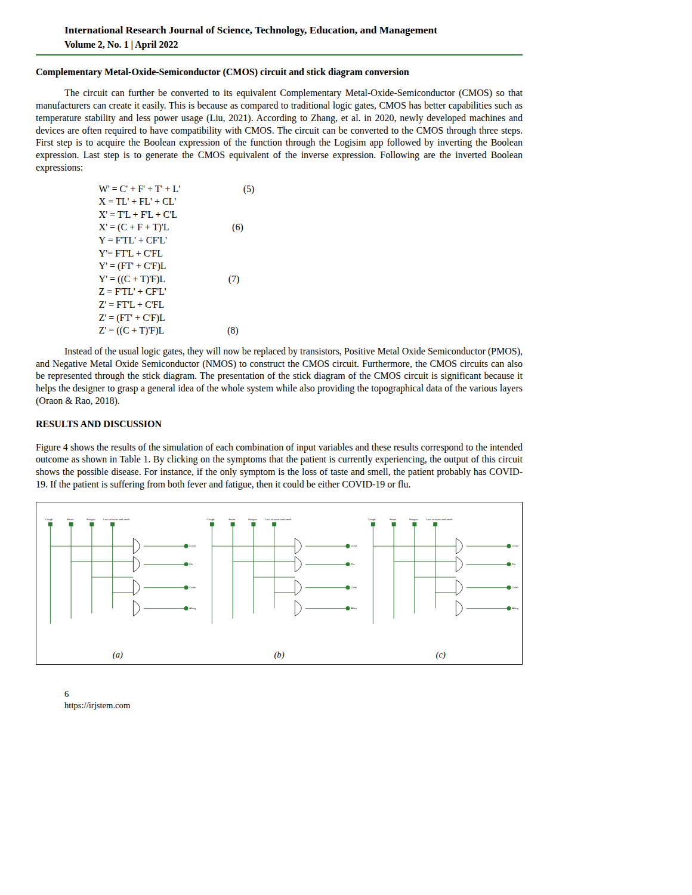International Research Journal of Science, Technology, Education, and Management
Volume 2, No. 1 | April 2022
Complementary Metal-Oxide-Semiconductor (CMOS) circuit and stick diagram conversion
The circuit can further be converted to its equivalent Complementary Metal-Oxide-Semiconductor (CMOS) so that manufacturers can create it easily. This is because as compared to traditional logic gates, CMOS has better capabilities such as temperature stability and less power usage (Liu, 2021). According to Zhang, et al. in 2020, newly developed machines and devices are often required to have compatibility with CMOS. The circuit can be converted to the CMOS through three steps. First step is to acquire the Boolean expression of the function through the Logisim app followed by inverting the Boolean expression. Last step is to generate the CMOS equivalent of the inverse expression. Following are the inverted Boolean expressions:
W' = C' + F' + T' + L'(5) X = TL' + FL' + CL' X' = T'L + F'L + C'L X' = (C + F + T)'L(6) Y = F'TL' + CF'L' Y'= FT'L + C'FL Y' = (FT' + C'F)L Y' = ((C + T)'F)L(7) Z = F'TL' + CF'L' Z' = FT'L + C'FL Z' = (FT' + C'F)L Z' = ((C + T)'F)L(8)
Instead of the usual logic gates, they will now be replaced by transistors, Positive Metal Oxide Semiconductor (PMOS), and Negative Metal Oxide Semiconductor (NMOS) to construct the CMOS circuit. Furthermore, the CMOS circuits can also be represented through the stick diagram. The presentation of the stick diagram of the CMOS circuit is significant because it helps the designer to grasp a general idea of the whole system while also providing the topographical data of the various layers (Oraon & Rao, 2018).
RESULTS AND DISCUSSION
Figure 4 shows the results of the simulation of each combination of input variables and these results correspond to the intended outcome as shown in Table 1. By clicking on the symptoms that the patient is currently experiencing, the output of this circuit shows the possible disease. For instance, if the only symptom is the loss of taste and smell, the patient probably has COVID-19. If the patient is suffering from both fever and fatigue, then it could be either COVID-19 or flu.
Cough Fever Fatigue Loss of taste and smell COVID-19 Flu Colds Allergies
(a)
Cough Fever Fatigue Loss of taste and smell COVID-19 Flu Colds Allergies
(b)
Cough Fever Fatigue Loss of taste and smell COVID-19 Flu Colds Allergies
(c)
6
https://irjstem.com